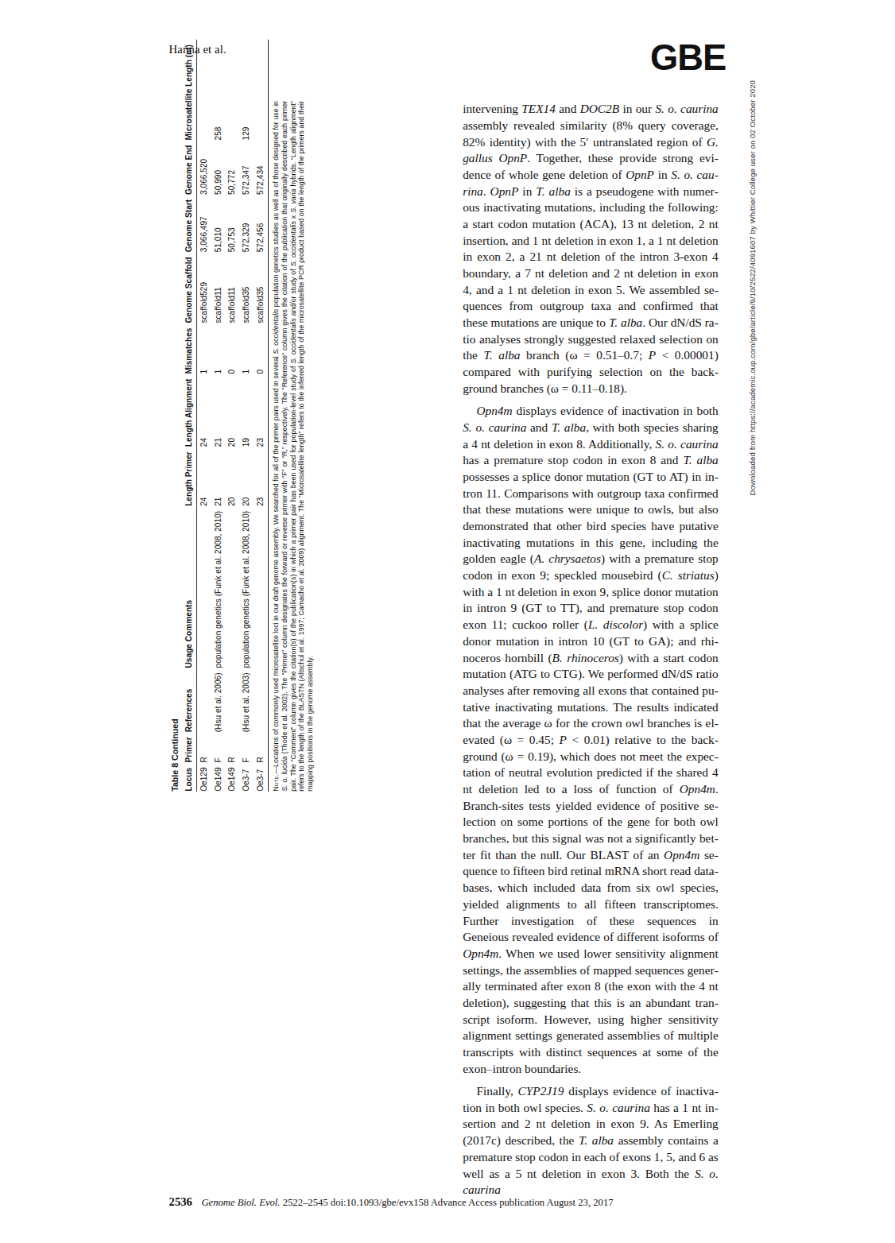Downloaded from https://academic.oup.com/gbe/article/9/10/2522/4091607 by Whittier College user on 02 October 2020
Hanna et al.
GBE
Table 8 Continued
| Locus | Primer | References | Usage Comments | Length Primer | Length Alignment | Mismatches | Genome Scaffold | Genome Start | Genome End | Microsatellite Length (nt) |
| --- | --- | --- | --- | --- | --- | --- | --- | --- | --- | --- |
| Oe129 | R | | | 24 | 24 | 1 | scaffold529 | 3,066,497 | 3,066,520 | |
| Oe149 | F | (Hsu et al. 2006) | population genetics (Funk et al. 2008, 2010) | 21 | 21 | 1 | scaffold11 | 51,010 | 50,990 | 258 |
| Oe149 | R | | | 20 | 20 | 0 | scaffold11 | 50,753 | 50,772 | |
| Oe3-7 | F | (Hsu et al. 2003) | population genetics (Funk et al. 2008, 2010) | 20 | 19 | 1 | scaffold35 | 572,329 | 572,347 | 129 |
| Oe3-7 | R | | | 23 | 23 | 0 | scaffold35 | 572,456 | 572,434 | |
Note.—Locations of commonly used microsatellite loci in our draft genome assembly. We searched for all of the primer pairs used in several S. occidentalis population genetics studies as well as of those designed for use in S. o. lucida (Thode et al. 2002). The “Primer” column designates the forward or reverse primer with “F” or “R,” respectively. The “Reference” column gives the citation of the publication that originally described each primer pair. The “Comment” column gives the citation(s) of the publication(s) in which a primer pair has been used for population-level study of S. occidentalis and/or study of S. occidentalis x S. varia hybrids. “Length alignment” refers to the length of the BLASTN (Altschul et al. 1997; Camacho et al. 2009) alignment. The “Microsatellite length” refers to the inferred length of the microsatellite PCR product based on the length of the primers and their mapping positions in the genome assembly.
intervening TEX14 and DOC2B in our S. o. caurina assembly revealed similarity (8% query coverage, 82% identity) with the 5′ untranslated region of G. gallus OpnP. Together, these provide strong evidence of whole gene deletion of OpnP in S. o. caurina. OpnP in T. alba is a pseudogene with numerous inactivating mutations, including the following: a start codon mutation (ACA), 13 nt deletion, 2 nt insertion, and 1 nt deletion in exon 1, a 1 nt deletion in exon 2, a 21 nt deletion of the intron 3-exon 4 boundary, a 7 nt deletion and 2 nt deletion in exon 4, and a 1 nt deletion in exon 5. We assembled sequences from outgroup taxa and confirmed that these mutations are unique to T. alba. Our dN/dS ratio analyses strongly suggested relaxed selection on the T. alba branch (ω = 0.51–0.7; P < 0.00001) compared with purifying selection on the background branches (ω = 0.11–0.18).
Opn4m displays evidence of inactivation in both S. o. caurina and T. alba, with both species sharing a 4 nt deletion in exon 8. Additionally, S. o. caurina has a premature stop codon in exon 8 and T. alba possesses a splice donor mutation (GT to AT) in intron 11. Comparisons with outgroup taxa confirmed that these mutations were unique to owls, but also demonstrated that other bird species have putative inactivating mutations in this gene, including the golden eagle (A. chrysaetos) with a premature stop codon in exon 9; speckled mousebird (C. striatus) with a 1 nt deletion in exon 9, splice donor mutation in intron 9 (GT to TT), and premature stop codon exon 11; cuckoo roller (L. discolor) with a splice donor mutation in intron 10 (GT to GA); and rhinoceros hornbill (B. rhinoceros) with a start codon mutation (ATG to CTG). We performed dN/dS ratio analyses after removing all exons that contained putative inactivating mutations. The results indicated that the average ω for the crown owl branches is elevated (ω = 0.45; P < 0.01) relative to the background (ω = 0.19), which does not meet the expectation of neutral evolution predicted if the shared 4 nt deletion led to a loss of function of Opn4m. Branch-sites tests yielded evidence of positive selection on some portions of the gene for both owl branches, but this signal was not a significantly better fit than the null. Our BLAST of an Opn4m sequence to fifteen bird retinal mRNA short read databases, which included data from six owl species, yielded alignments to all fifteen transcriptomes. Further investigation of these sequences in Geneious revealed evidence of different isoforms of Opn4m. When we used lower sensitivity alignment settings, the assemblies of mapped sequences generally terminated after exon 8 (the exon with the 4 nt deletion), suggesting that this is an abundant transcript isoform. However, using higher sensitivity alignment settings generated assemblies of multiple transcripts with distinct sequences at some of the exon–intron boundaries.
Finally, CYP2J19 displays evidence of inactivation in both owl species. S. o. caurina has a 1 nt insertion and 2 nt deletion in exon 9. As Emerling (2017c) described, the T. alba assembly contains a premature stop codon in each of exons 1, 5, and 6 as well as a 5 nt deletion in exon 3. Both the S. o. caurina
2536 Genome Biol. Evol. 2522–2545 doi:10.1093/gbe/evx158 Advance Access publication August 23, 2017